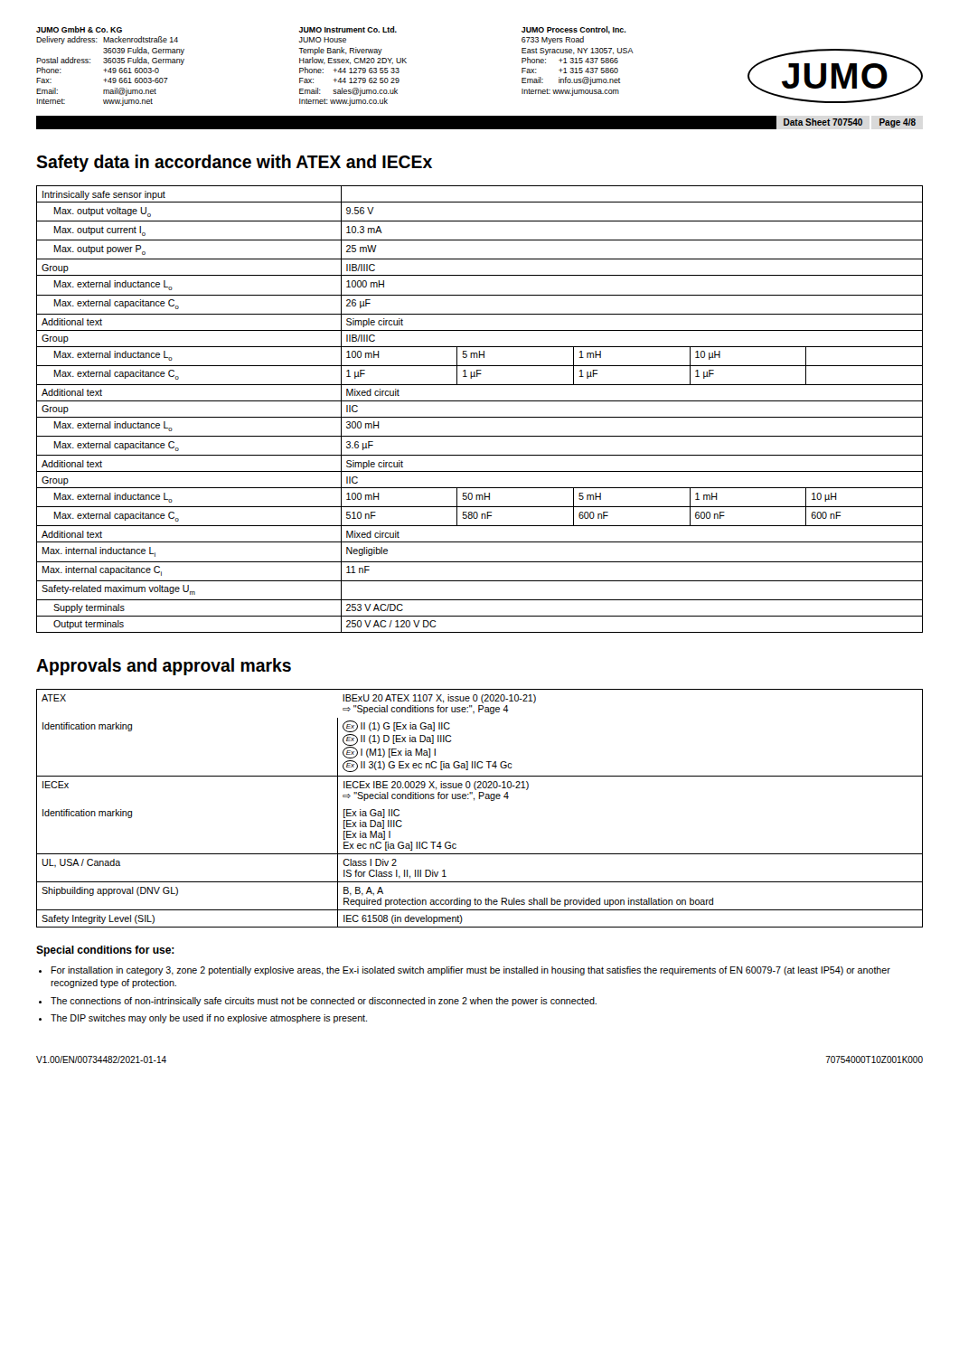JUMO GmbH & Co. KG
| Delivery address: | Mackenrodtstraße 14 |
| | 36039 Fulda, Germany |
| Postal address: | 36035 Fulda, Germany |
| Phone: | +49 661 6003-0 |
| Fax: | +49 661 6003-607 |
| Email: | mail@jumo.net |
| Internet: | www.jumo.net |
JUMO Instrument Co. Ltd.
| JUMO House |
| Temple Bank, Riverway |
| Harlow, Essex, CM20 2DY, UK |
| Phone: | +44 1279 63 55 33 |
| Fax: | +44 1279 62 50 29 |
| Email: | sales@jumo.co.uk |
| Internet: www.jumo.co.uk |
JUMO Process Control, Inc.
| 6733 Myers Road |
| East Syracuse, NY 13057, USA |
| Phone: | +1 315 437 5866 |
| Fax: | +1 315 437 5860 |
| Email: | info.us@jumo.net |
| Internet: www.jumousa.com |
JUMO
Data Sheet 707540
Page 4/8
Safety data in accordance with ATEX and IECEx
| Intrinsically safe sensor input | |
| Max. output voltage U o | 9.56 V |
| Max. output current I o | 10.3 mA |
| Max. output power P o | 25 mW |
| Group | IIB/IIIC |
| Max. external inductance L o | 1000 mH |
| Max. external capacitance C o | 26 µF |
| Additional text | Simple circuit |
| Group | IIB/IIIC |
| Max. external inductance L o | 100 mH | 5 mH | 1 mH | 10 µH | |
| Max. external capacitance C o | 1 µF | 1 µF | 1 µF | 1 µF | |
| Additional text | Mixed circuit |
| Group | IIC |
| Max. external inductance L o | 300 mH |
| Max. external capacitance C o | 3.6 µF |
| Additional text | Simple circuit |
| Group | IIC |
| Max. external inductance L o | 100 mH | 50 mH | 5 mH | 1 mH | 10 µH |
| Max. external capacitance C o | 510 nF | 580 nF | 600 nF | 600 nF | 600 nF |
| Additional text | Mixed circuit |
| Max. internal inductance L i | Negligible |
| Max. internal capacitance C i | 11 nF |
| Safety-related maximum voltage U m | |
| Supply terminals | 253 V AC/DC |
| Output terminals | 250 V AC / 120 V DC |
Approvals and approval marks
| ATEX | IBExU 20 ATEX 1107 X, issue 0 (2020-10-21) ⇨ "Special conditions for use:", Page 4 |
| Identification marking | Ex II (1) G [Ex ia Ga] IIC Ex II (1) D [Ex ia Da] IIIC Ex I (M1) [Ex ia Ma] I Ex II 3(1) G Ex ec nC [ia Ga] IIC T4 Gc |
| IECEx | IECEx IBE 20.0029 X, issue 0 (2020-10-21) ⇨ "Special conditions for use:", Page 4 |
| Identification marking | [Ex ia Ga] IIC [Ex ia Da] IIIC [Ex ia Ma] I Ex ec nC [ia Ga] IIC T4 Gc |
| UL, USA / Canada | Class I Div 2 IS for Class I, II, III Div 1 |
| Shipbuilding approval (DNV GL) | B, B, A, A Required protection according to the Rules shall be provided upon installation on board |
| Safety Integrity Level (SIL) | IEC 61508 (in development) |
Special conditions for use:
For installation in category 3, zone 2 potentially explosive areas, the Ex-i isolated switch amplifier must be installed in housing that satisfies the requirements of EN 60079-7 (at least IP54) or another recognized type of protection.
The connections of non-intrinsically safe circuits must not be connected or disconnected in zone 2 when the power is connected.
The DIP switches may only be used if no explosive atmosphere is present.
V1.00/EN/00734482/2021-01-14
70754000T10Z001K000